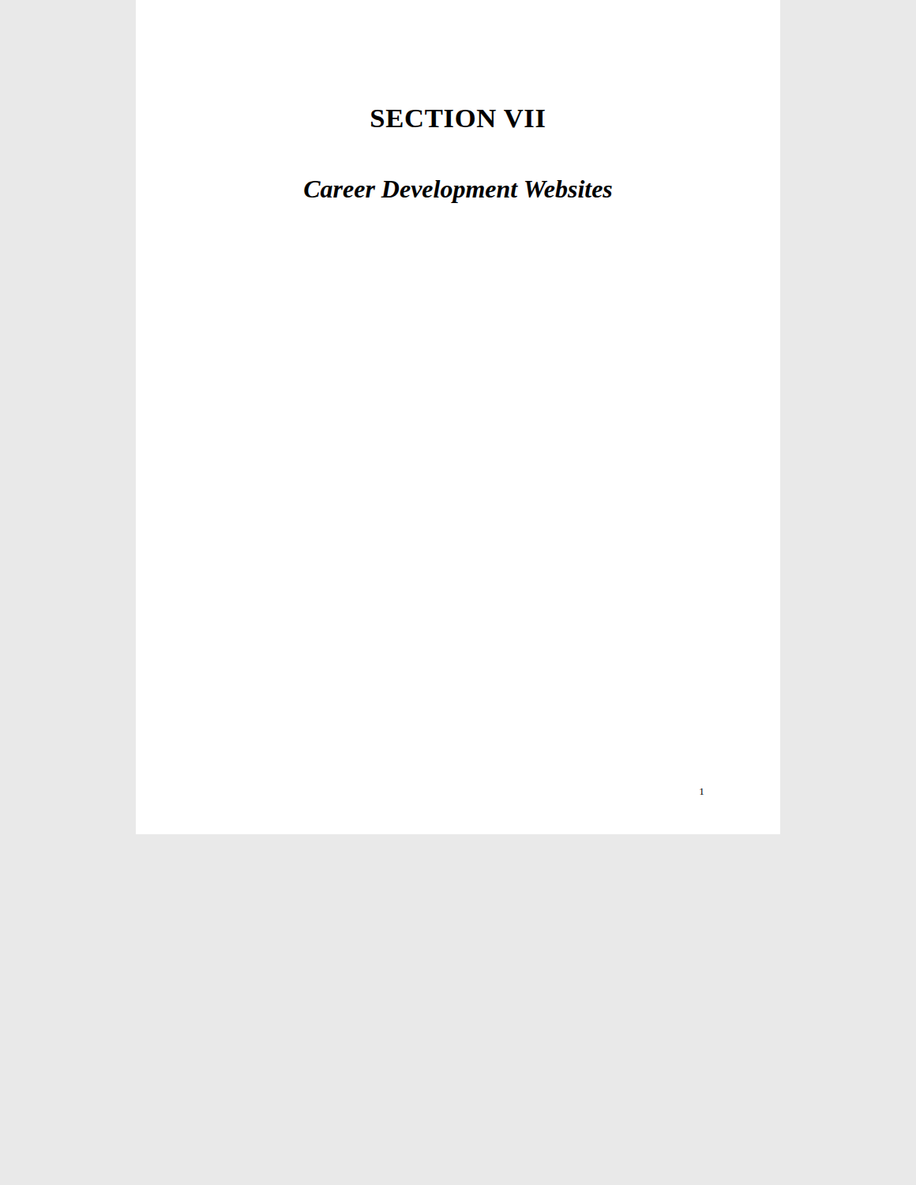SECTION VII
Career Development Websites
1